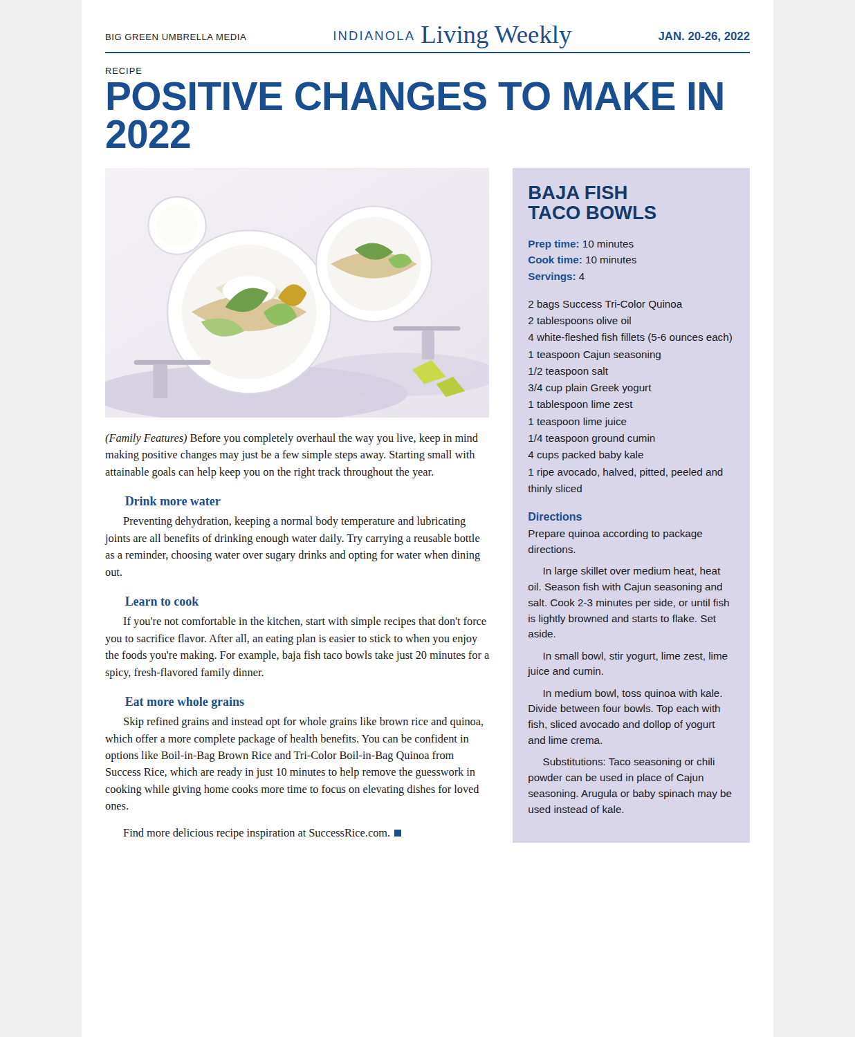BIG GREEN UMBRELLA MEDIA
INDIANOLA Living Weekly
JAN. 20-26, 2022
RECIPE
Positive Changes to Make in 2022
(Family Features) Before you completely overhaul the way you live, keep in mind making positive changes may just be a few simple steps away. Starting small with attainable goals can help keep you on the right track throughout the year.
Drink more water
Preventing dehydration, keeping a normal body temperature and lubricating joints are all benefits of drinking enough water daily. Try carrying a reusable bottle as a reminder, choosing water over sugary drinks and opting for water when dining out.
Learn to cook
If you're not comfortable in the kitchen, start with simple recipes that don't force you to sacrifice flavor. After all, an eating plan is easier to stick to when you enjoy the foods you're making. For example, baja fish taco bowls take just 20 minutes for a spicy, fresh-flavored family dinner.
Eat more whole grains
Skip refined grains and instead opt for whole grains like brown rice and quinoa, which offer a more complete package of health benefits. You can be confident in options like Boil-in-Bag Brown Rice and Tri-Color Boil-in-Bag Quinoa from Success Rice, which are ready in just 10 minutes to help remove the guesswork in cooking while giving home cooks more time to focus on elevating dishes for loved ones.
Find more delicious recipe inspiration at SuccessRice.com.
Baja Fish
Taco Bowls
Prep time: 10 minutes
Cook time: 10 minutes
Servings: 4
2 bags Success Tri-Color Quinoa
2 tablespoons olive oil
4 white-fleshed fish fillets (5-6 ounces each)
1 teaspoon Cajun seasoning
1/2 teaspoon salt
3/4 cup plain Greek yogurt
1 tablespoon lime zest
1 teaspoon lime juice
1/4 teaspoon ground cumin
4 cups packed baby kale
1 ripe avocado, halved, pitted, peeled and thinly sliced
Directions
Prepare quinoa according to package directions.
In large skillet over medium heat, heat oil. Season fish with Cajun seasoning and salt. Cook 2-3 minutes per side, or until fish is lightly browned and starts to flake. Set aside.
In small bowl, stir yogurt, lime zest, lime juice and cumin.
In medium bowl, toss quinoa with kale. Divide between four bowls. Top each with fish, sliced avocado and dollop of yogurt and lime crema.
Substitutions: Taco seasoning or chili powder can be used in place of Cajun seasoning. Arugula or baby spinach may be used instead of kale.